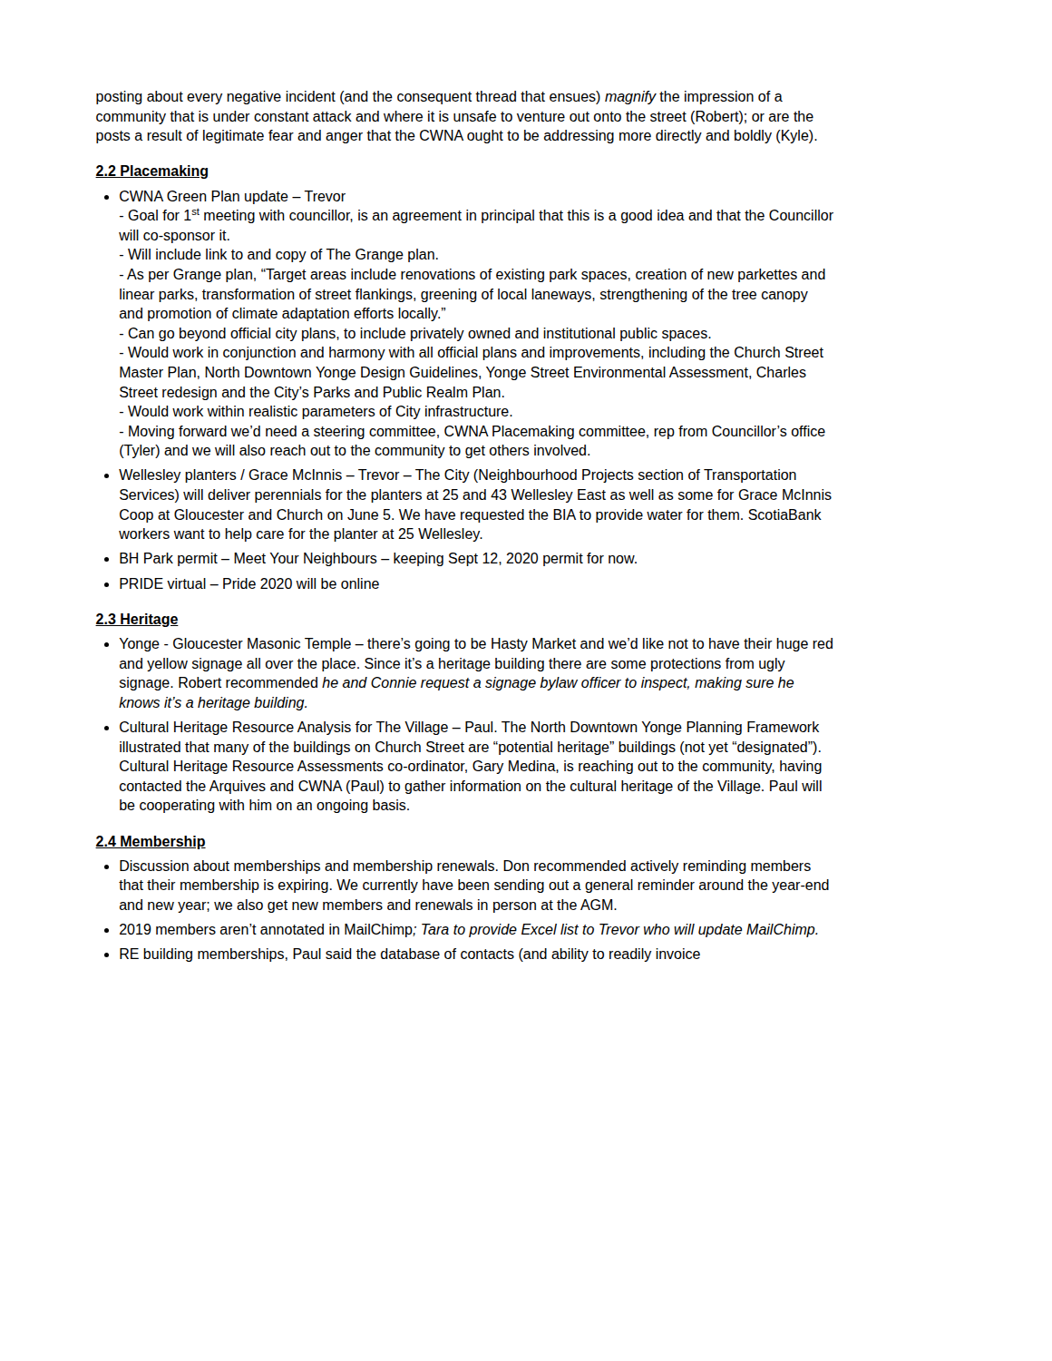posting about every negative incident (and the consequent thread that ensues) magnify the impression of a community that is under constant attack and where it is unsafe to venture out onto the street (Robert); or are the posts a result of legitimate fear and anger that the CWNA ought to be addressing more directly and boldly (Kyle).
2.2 Placemaking
CWNA Green Plan update – Trevor
- Goal for 1st meeting with councillor, is an agreement in principal that this is a good idea and that the Councillor will co-sponsor it. - Will include link to and copy of The Grange plan. - As per Grange plan, “Target areas include renovations of existing park spaces, creation of new parkettes and linear parks, transformation of street flankings, greening of local laneways, strengthening of the tree canopy and promotion of climate adaptation efforts locally.” - Can go beyond official city plans, to include privately owned and institutional public spaces. - Would work in conjunction and harmony with all official plans and improvements, including the Church Street Master Plan, North Downtown Yonge Design Guidelines, Yonge Street Environmental Assessment, Charles Street redesign and the City’s Parks and Public Realm Plan. - Would work within realistic parameters of City infrastructure. - Moving forward we’d need a steering committee, CWNA Placemaking committee, rep from Councillor’s office (Tyler) and we will also reach out to the community to get others involved.
Wellesley planters / Grace McInnis – Trevor – The City (Neighbourhood Projects section of Transportation Services) will deliver perennials for the planters at 25 and 43 Wellesley East as well as some for Grace McInnis Coop at Gloucester and Church on June 5. We have requested the BIA to provide water for them. ScotiaBank workers want to help care for the planter at 25 Wellesley.
BH Park permit – Meet Your Neighbours – keeping Sept 12, 2020 permit for now.
PRIDE virtual – Pride 2020 will be online
2.3 Heritage
Yonge - Gloucester Masonic Temple – there’s going to be Hasty Market and we’d like not to have their huge red and yellow signage all over the place. Since it’s a heritage building there are some protections from ugly signage. Robert recommended he and Connie request a signage bylaw officer to inspect, making sure he knows it’s a heritage building.
Cultural Heritage Resource Analysis for The Village – Paul. The North Downtown Yonge Planning Framework illustrated that many of the buildings on Church Street are “potential heritage” buildings (not yet “designated”). Cultural Heritage Resource Assessments co-ordinator, Gary Medina, is reaching out to the community, having contacted the Arquives and CWNA (Paul) to gather information on the cultural heritage of the Village. Paul will be cooperating with him on an ongoing basis.
2.4 Membership
Discussion about memberships and membership renewals. Don recommended actively reminding members that their membership is expiring. We currently have been sending out a general reminder around the year-end and new year; we also get new members and renewals in person at the AGM.
2019 members aren’t annotated in MailChimp; Tara to provide Excel list to Trevor who will update MailChimp.
RE building memberships, Paul said the database of contacts (and ability to readily invoice